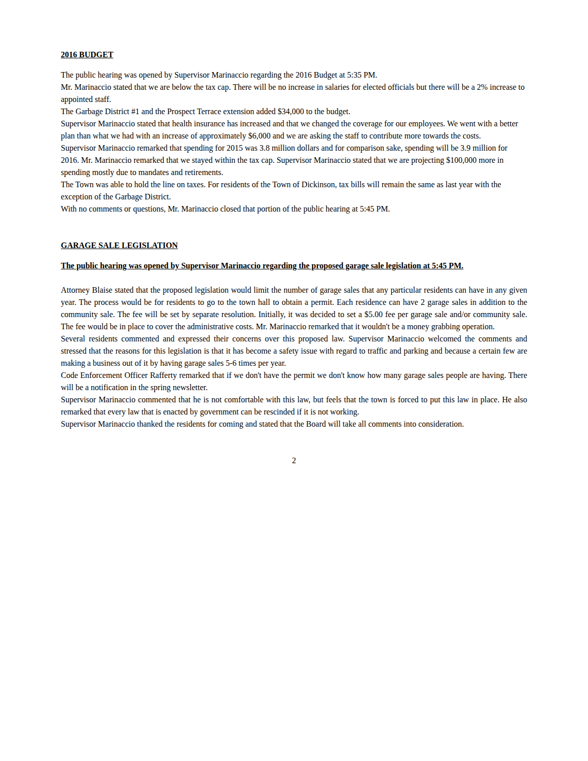2016 BUDGET
The public hearing was opened by Supervisor Marinaccio regarding the 2016 Budget at 5:35 PM.
Mr. Marinaccio stated that we are below the tax cap. There will be no increase in salaries for elected officials but there will be a 2% increase to appointed staff.
The Garbage District #1 and the Prospect Terrace extension added $34,000 to the budget.
Supervisor Marinaccio stated that health insurance has increased and that we changed the coverage for our employees. We went with a better plan than what we had with an increase of approximately $6,000 and we are asking the staff to contribute more towards the costs.
Supervisor Marinaccio remarked that spending for 2015 was 3.8 million dollars and for comparison sake, spending will be 3.9 million for 2016. Mr. Marinaccio remarked that we stayed within the tax cap. Supervisor Marinaccio stated that we are projecting $100,000 more in spending mostly due to mandates and retirements.
The Town was able to hold the line on taxes. For residents of the Town of Dickinson, tax bills will remain the same as last year with the exception of the Garbage District.
With no comments or questions, Mr. Marinaccio closed that portion of the public hearing at 5:45 PM.
GARAGE SALE LEGISLATION
The public hearing was opened by Supervisor Marinaccio regarding the proposed garage sale legislation at 5:45 PM.
Attorney Blaise stated that the proposed legislation would limit the number of garage sales that any particular residents can have in any given year. The process would be for residents to go to the town hall to obtain a permit. Each residence can have 2 garage sales in addition to the community sale. The fee will be set by separate resolution. Initially, it was decided to set a $5.00 fee per garage sale and/or community sale. The fee would be in place to cover the administrative costs. Mr. Marinaccio remarked that it wouldn't be a money grabbing operation.
Several residents commented and expressed their concerns over this proposed law. Supervisor Marinaccio welcomed the comments and stressed that the reasons for this legislation is that it has become a safety issue with regard to traffic and parking and because a certain few are making a business out of it by having garage sales 5-6 times per year.
Code Enforcement Officer Rafferty remarked that if we don't have the permit we don't know how many garage sales people are having. There will be a notification in the spring newsletter.
Supervisor Marinaccio commented that he is not comfortable with this law, but feels that the town is forced to put this law in place. He also remarked that every law that is enacted by government can be rescinded if it is not working.
Supervisor Marinaccio thanked the residents for coming and stated that the Board will take all comments into consideration.
2